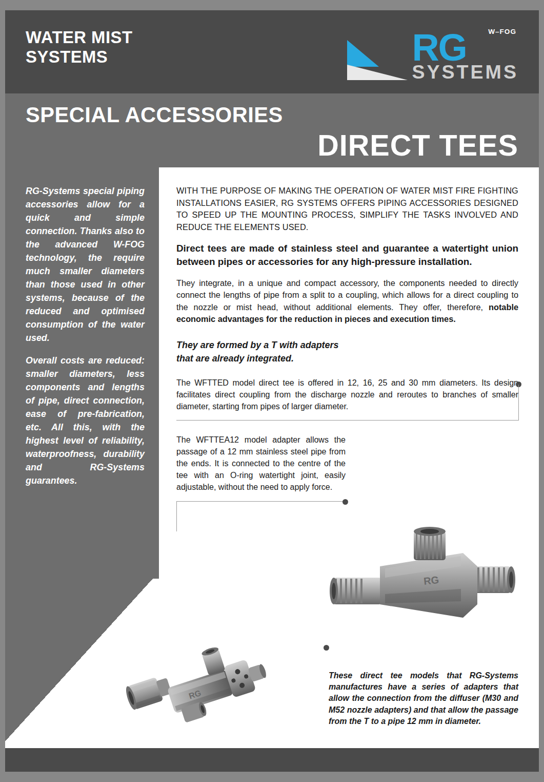Water Mist
Systems
W–FOG
RG SYSTEMS
Special Accessories
Direct Tees
RG-Systems special piping accessories allow for a quick and simple connection. Thanks also to the advanced W-FOG technology, the require much smaller diameters than those used in other systems, because of the reduced and optimised consumption of the water used.
Overall costs are reduced: smaller diameters, less components and lengths of pipe, direct connection, ease of pre-fabrication, etc. All this, with the highest level of reliability, waterproofness, durability and RG-Systems guarantees.
With the purpose of making the operation of water mist fire fighting installations easier, RG Systems offers piping accessories designed to speed up the mounting process, simplify the tasks involved and reduce the elements used.
Direct tees are made of stainless steel and guarantee a watertight union between pipes or accessories for any high-pressure installation.
They integrate, in a unique and compact accessory, the components needed to directly connect the lengths of pipe from a split to a coupling, which allows for a direct coupling to the nozzle or mist head, without additional elements. They offer, therefore, notable economic advantages for the reduction in pieces and execution times.
They are formed by a T with adapters
that are already integrated.
The WFTTED model direct tee is offered in 12, 16, 25 and 30 mm diameters. Its design facilitates direct coupling from the discharge nozzle and reroutes to branches of smaller diameter, starting from pipes of larger diameter.
The WFTTEA12 model adapter allows the passage of a 12 mm stainless steel pipe from the ends. It is connected to the centre of the tee with an O-ring watertight joint, easily adjustable, without the need to apply force.
RG RG
These direct tee models that RG-Systems manufactures have a series of adapters that allow the connection from the diffuser (M30 and M52 nozzle adapters) and that allow the passage from the T to a pipe 12 mm in diameter.